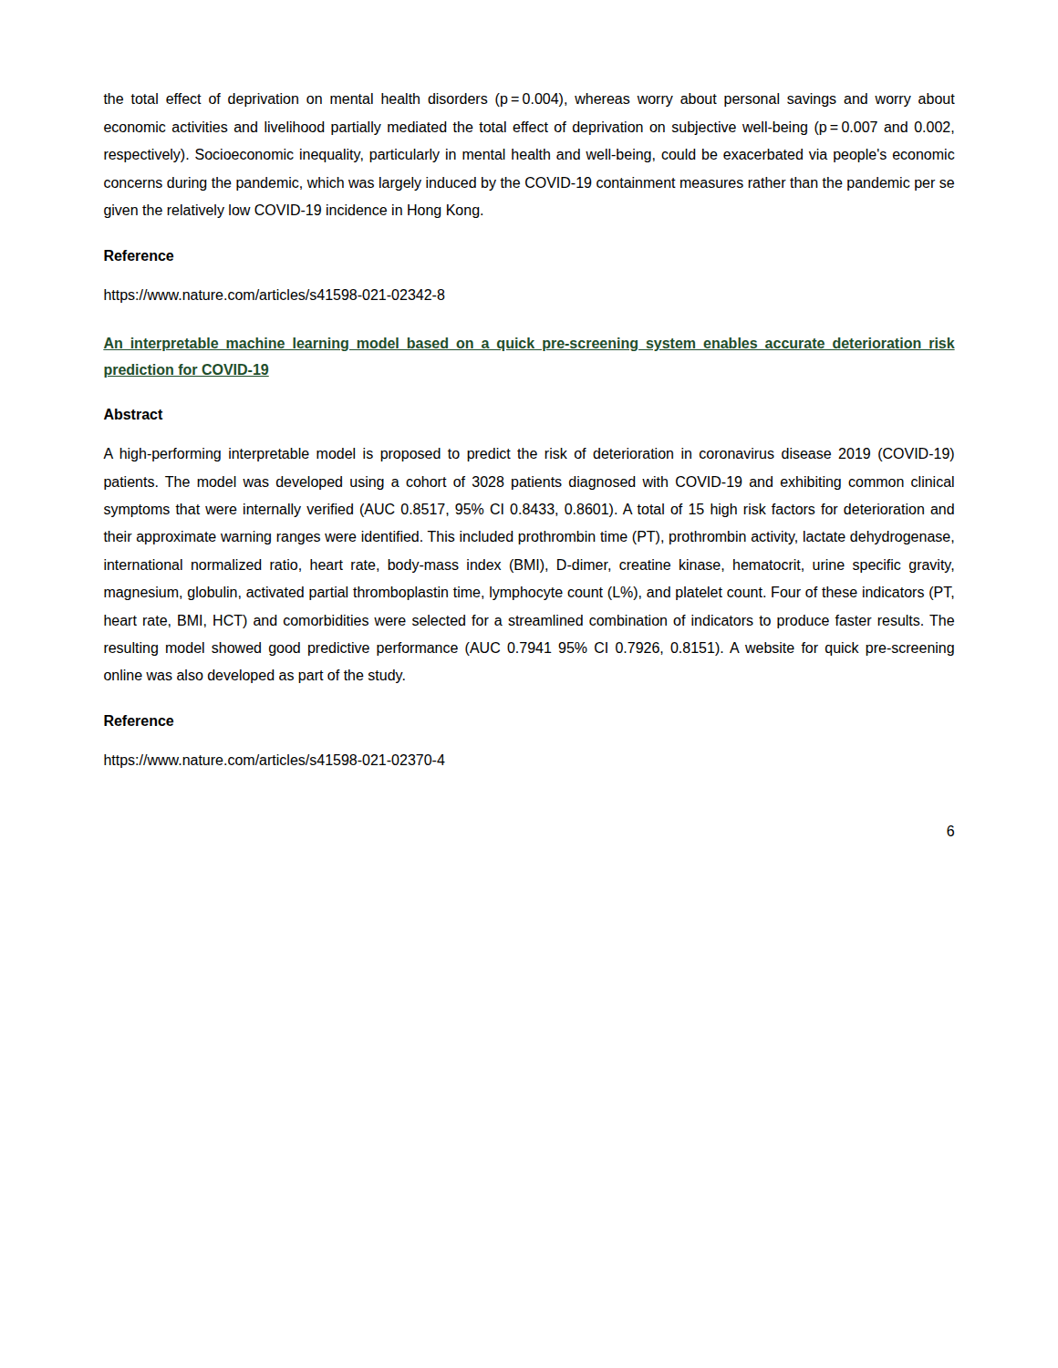the total effect of deprivation on mental health disorders (p = 0.004), whereas worry about personal savings and worry about economic activities and livelihood partially mediated the total effect of deprivation on subjective well-being (p = 0.007 and 0.002, respectively). Socioeconomic inequality, particularly in mental health and well-being, could be exacerbated via people's economic concerns during the pandemic, which was largely induced by the COVID-19 containment measures rather than the pandemic per se given the relatively low COVID-19 incidence in Hong Kong.
Reference
https://www.nature.com/articles/s41598-021-02342-8
An interpretable machine learning model based on a quick pre-screening system enables accurate deterioration risk prediction for COVID-19
Abstract
A high-performing interpretable model is proposed to predict the risk of deterioration in coronavirus disease 2019 (COVID-19) patients. The model was developed using a cohort of 3028 patients diagnosed with COVID-19 and exhibiting common clinical symptoms that were internally verified (AUC 0.8517, 95% CI 0.8433, 0.8601). A total of 15 high risk factors for deterioration and their approximate warning ranges were identified. This included prothrombin time (PT), prothrombin activity, lactate dehydrogenase, international normalized ratio, heart rate, body-mass index (BMI), D-dimer, creatine kinase, hematocrit, urine specific gravity, magnesium, globulin, activated partial thromboplastin time, lymphocyte count (L%), and platelet count. Four of these indicators (PT, heart rate, BMI, HCT) and comorbidities were selected for a streamlined combination of indicators to produce faster results. The resulting model showed good predictive performance (AUC 0.7941 95% CI 0.7926, 0.8151). A website for quick pre-screening online was also developed as part of the study.
Reference
https://www.nature.com/articles/s41598-021-02370-4
6